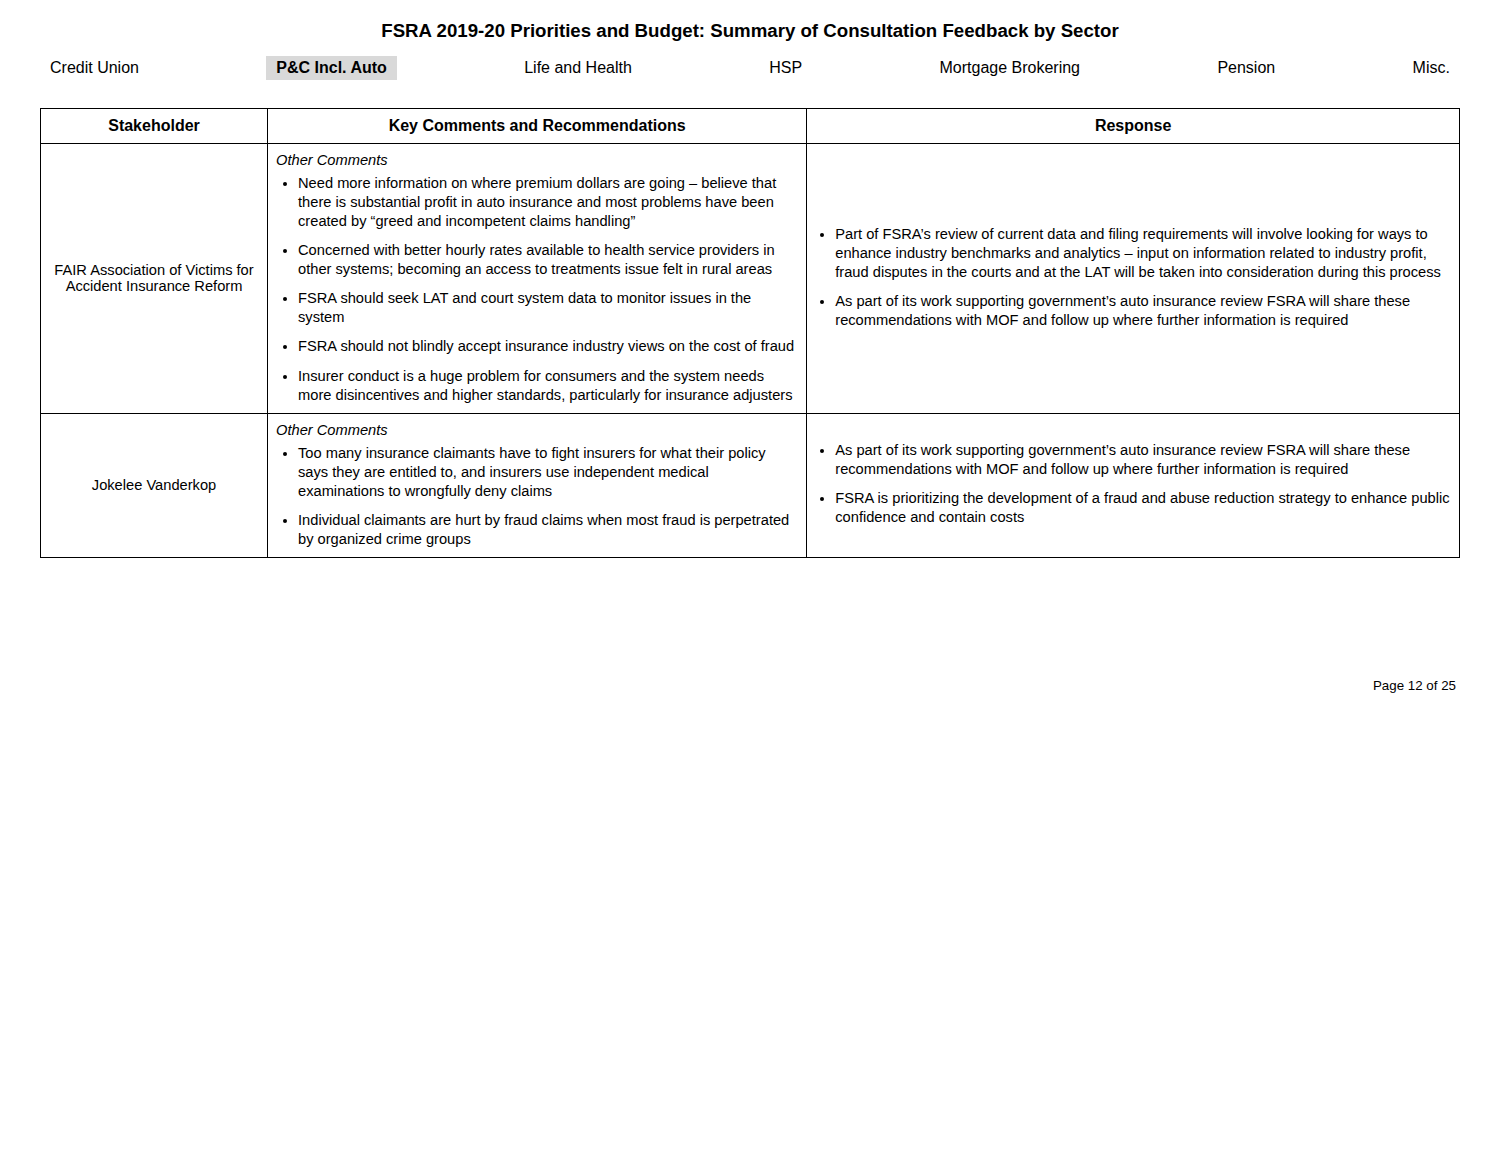FSRA 2019-20 Priorities and Budget: Summary of Consultation Feedback by Sector
Credit Union P&C Incl. Auto Life and Health HSP Mortgage Brokering Pension Misc.
| Stakeholder | Key Comments and Recommendations | Response |
| --- | --- | --- |
| FAIR Association of Victims for Accident Insurance Reform | Other Comments Need more information on where premium dollars are going – believe that there is substantial profit in auto insurance and most problems have been created by “greed and incompetent claims handling” Concerned with better hourly rates available to health service providers in other systems; becoming an access to treatments issue felt in rural areas FSRA should seek LAT and court system data to monitor issues in the system FSRA should not blindly accept insurance industry views on the cost of fraud Insurer conduct is a huge problem for consumers and the system needs more disincentives and higher standards, particularly for insurance adjusters | Part of FSRA’s review of current data and filing requirements will involve looking for ways to enhance industry benchmarks and analytics – input on information related to industry profit, fraud disputes in the courts and at the LAT will be taken into consideration during this process As part of its work supporting government’s auto insurance review FSRA will share these recommendations with MOF and follow up where further information is required |
| Jokelee Vanderkop | Other Comments Too many insurance claimants have to fight insurers for what their policy says they are entitled to, and insurers use independent medical examinations to wrongfully deny claims Individual claimants are hurt by fraud claims when most fraud is perpetrated by organized crime groups | As part of its work supporting government’s auto insurance review FSRA will share these recommendations with MOF and follow up where further information is required FSRA is prioritizing the development of a fraud and abuse reduction strategy to enhance public confidence and contain costs |
Page 12 of 25